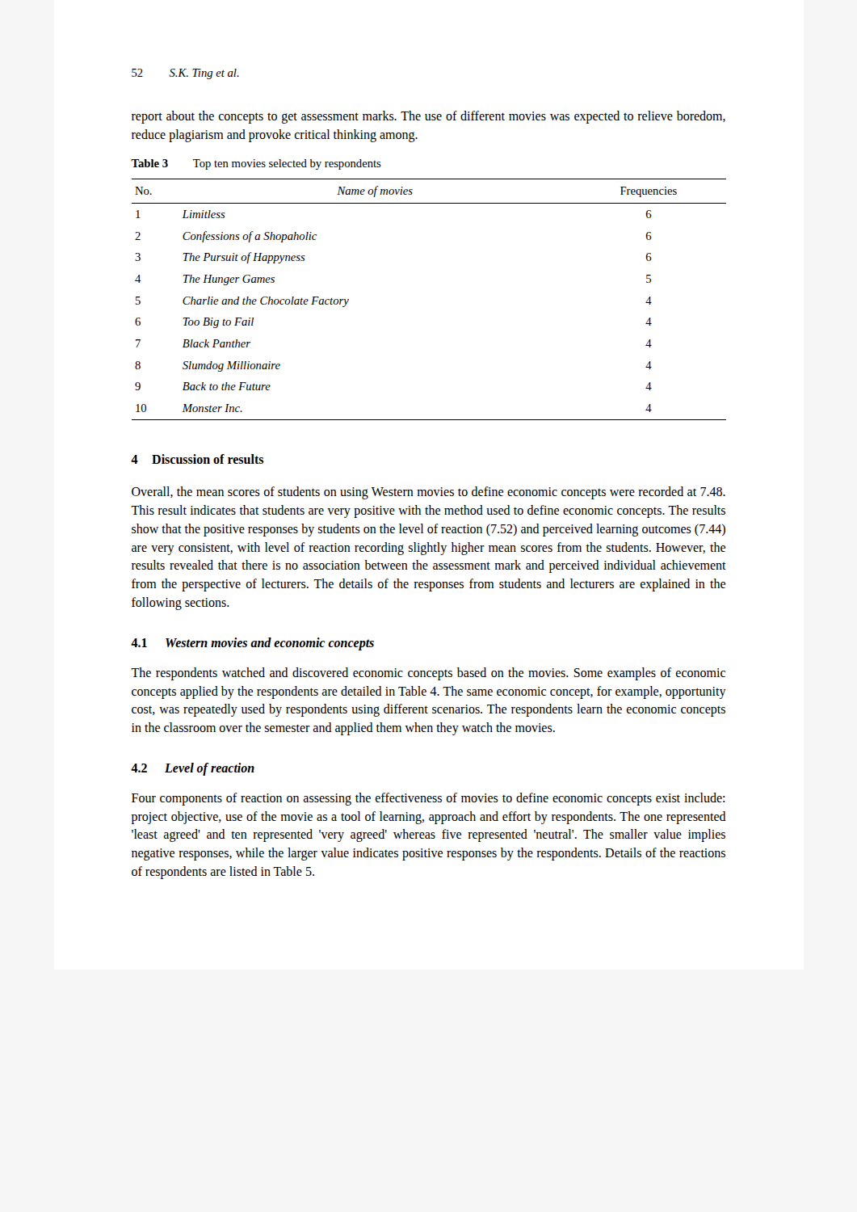52 S.K. Ting et al.
report about the concepts to get assessment marks. The use of different movies was expected to relieve boredom, reduce plagiarism and provoke critical thinking among.
Table 3 Top ten movies selected by respondents
| No. | Name of movies | Frequencies |
| --- | --- | --- |
| 1 | Limitless | 6 |
| 2 | Confessions of a Shopaholic | 6 |
| 3 | The Pursuit of Happyness | 6 |
| 4 | The Hunger Games | 5 |
| 5 | Charlie and the Chocolate Factory | 4 |
| 6 | Too Big to Fail | 4 |
| 7 | Black Panther | 4 |
| 8 | Slumdog Millionaire | 4 |
| 9 | Back to the Future | 4 |
| 10 | Monster Inc. | 4 |
4 Discussion of results
Overall, the mean scores of students on using Western movies to define economic concepts were recorded at 7.48. This result indicates that students are very positive with the method used to define economic concepts. The results show that the positive responses by students on the level of reaction (7.52) and perceived learning outcomes (7.44) are very consistent, with level of reaction recording slightly higher mean scores from the students. However, the results revealed that there is no association between the assessment mark and perceived individual achievement from the perspective of lecturers. The details of the responses from students and lecturers are explained in the following sections.
4.1 Western movies and economic concepts
The respondents watched and discovered economic concepts based on the movies. Some examples of economic concepts applied by the respondents are detailed in Table 4. The same economic concept, for example, opportunity cost, was repeatedly used by respondents using different scenarios. The respondents learn the economic concepts in the classroom over the semester and applied them when they watch the movies.
4.2 Level of reaction
Four components of reaction on assessing the effectiveness of movies to define economic concepts exist include: project objective, use of the movie as a tool of learning, approach and effort by respondents. The one represented 'least agreed' and ten represented 'very agreed' whereas five represented 'neutral'. The smaller value implies negative responses, while the larger value indicates positive responses by the respondents. Details of the reactions of respondents are listed in Table 5.